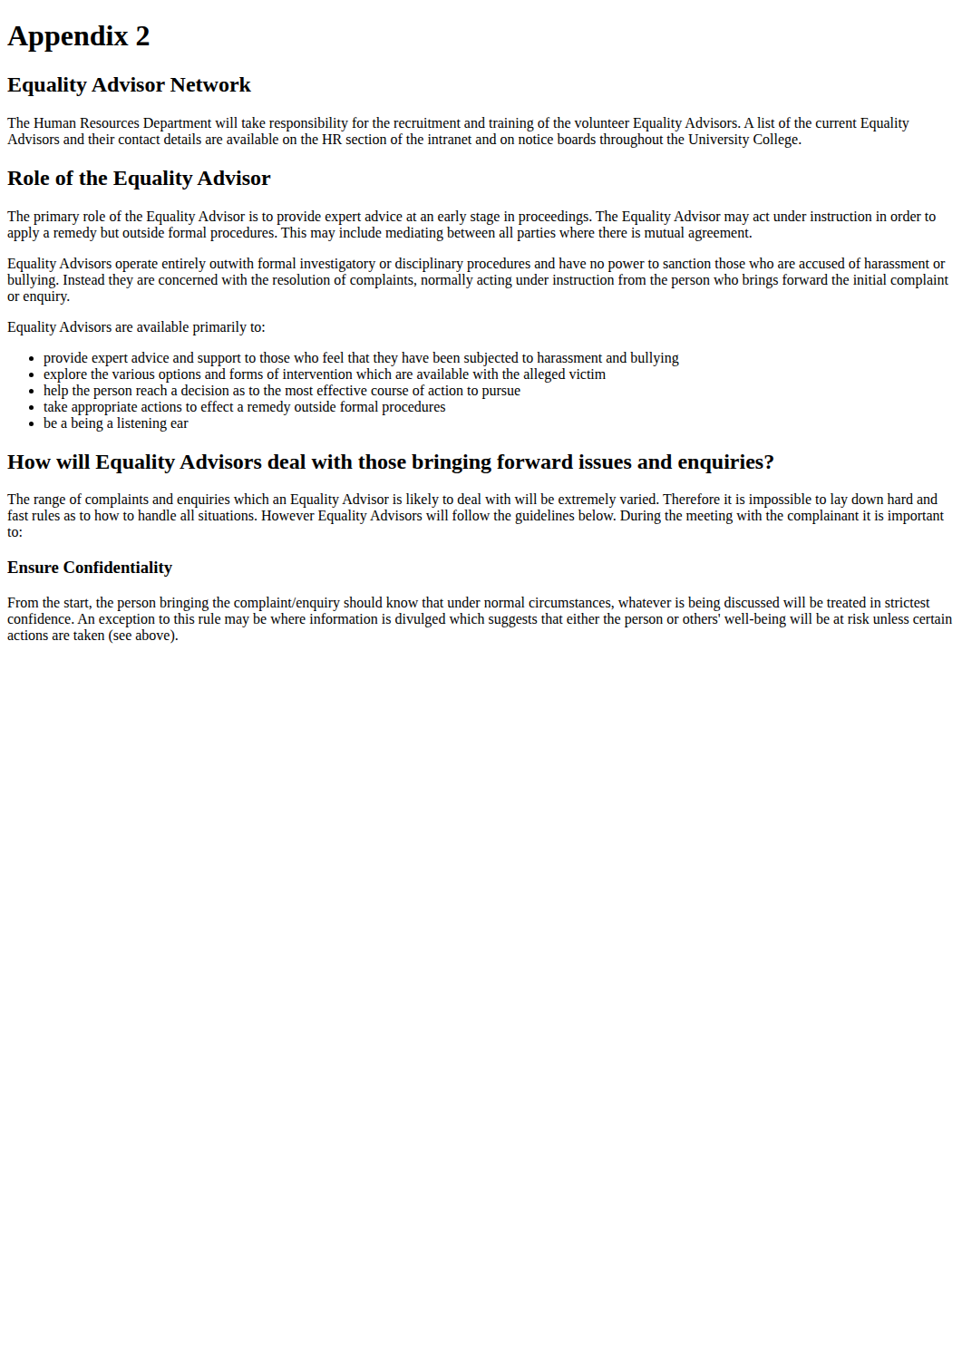Appendix 2
Equality Advisor Network
The Human Resources Department will take responsibility for the recruitment and training of the volunteer Equality Advisors. A list of the current Equality Advisors and their contact details are available on the HR section of the intranet and on notice boards throughout the University College.
Role of the Equality Advisor
The primary role of the Equality Advisor is to provide expert advice at an early stage in proceedings. The Equality Advisor may act under instruction in order to apply a remedy but outside formal procedures. This may include mediating between all parties where there is mutual agreement.
Equality Advisors operate entirely outwith formal investigatory or disciplinary procedures and have no power to sanction those who are accused of harassment or bullying. Instead they are concerned with the resolution of complaints, normally acting under instruction from the person who brings forward the initial complaint or enquiry.
Equality Advisors are available primarily to:
provide expert advice and support to those who feel that they have been subjected to harassment and bullying
explore the various options and forms of intervention which are available with the alleged victim
help the person reach a decision as to the most effective course of action to pursue
take appropriate actions to effect a remedy outside formal procedures
be a being a listening ear
How will Equality Advisors deal with those bringing forward issues and enquiries?
The range of complaints and enquiries which an Equality Advisor is likely to deal with will be extremely varied. Therefore it is impossible to lay down hard and fast rules as to how to handle all situations. However Equality Advisors will follow the guidelines below. During the meeting with the complainant it is important to:
Ensure Confidentiality
From the start, the person bringing the complaint/enquiry should know that under normal circumstances, whatever is being discussed will be treated in strictest confidence. An exception to this rule may be where information is divulged which suggests that either the person or others' well-being will be at risk unless certain actions are taken (see above).